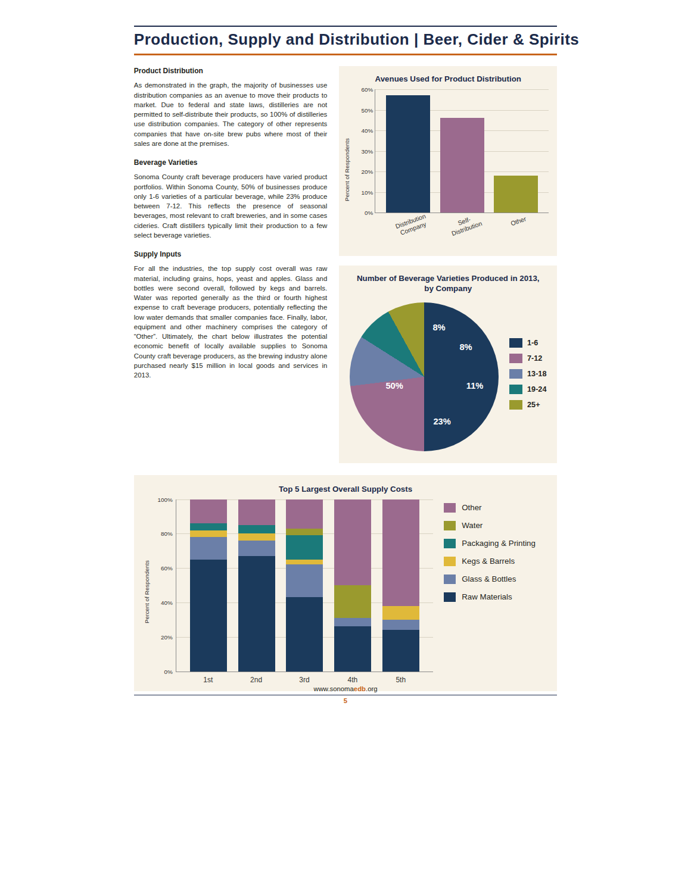Production, Supply and Distribution | Beer, Cider & Spirits
Product Distribution
As demonstrated in the graph, the majority of businesses use distribution companies as an avenue to move their products to market. Due to federal and state laws, distilleries are not permitted to self-distribute their products, so 100% of distilleries use distribution companies. The category of other represents companies that have on-site brew pubs where most of their sales are done at the premises.
Beverage Varieties
Sonoma County craft beverage producers have varied product portfolios. Within Sonoma County, 50% of businesses produce only 1-6 varieties of a particular beverage, while 23% produce between 7-12. This reflects the presence of seasonal beverages, most relevant to craft breweries, and in some cases cideries. Craft distillers typically limit their production to a few select beverage varieties.
Supply Inputs
For all the industries, the top supply cost overall was raw material, including grains, hops, yeast and apples. Glass and bottles were second overall, followed by kegs and barrels. Water was reported generally as the third or fourth highest expense to craft beverage producers, potentially reflecting the low water demands that smaller companies face. Finally, labor, equipment and other machinery comprises the category of “Other”. Ultimately, the chart below illustrates the potential economic benefit of locally available supplies to Sonoma County craft beverage producers, as the brewing industry alone purchased nearly $15 million in local goods and services in 2013.
Avenues Used for Product Distribution
Percent of Respondents
60%
50%
40%
30%
20%
10%
0%
Distribution
Company Self-
Distribution Other
Number of Beverage Varieties Produced in 2013,
by Company
50% 23% 11% 8% 8%
1-6
7-12
13-18
19-24
25+
Top 5 Largest Overall Supply Costs
Percent of Respondents
100%
80%
60%
40%
20%
0%
1st 2nd 3rd 4th 5th
Other
Water
Packaging & Printing
Kegs & Barrels
Glass & Bottles
Raw Materials
www.sonomaedb.org
5